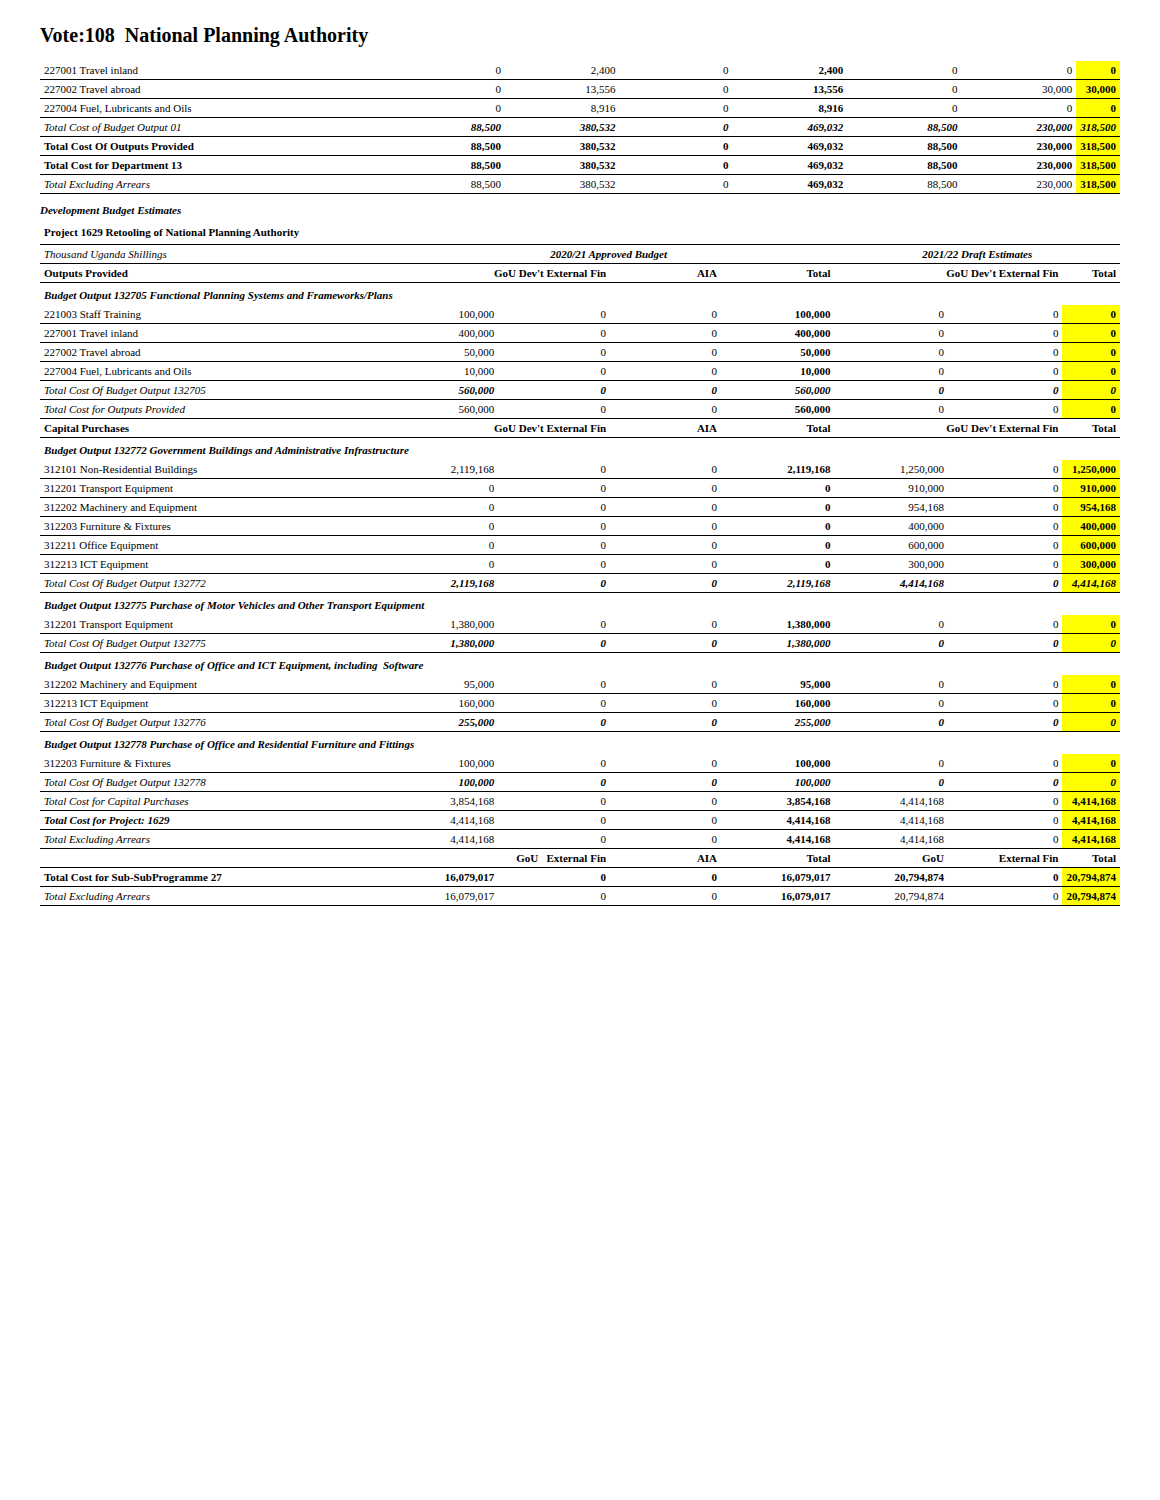Vote:108 National Planning Authority
| 227001 Travel inland | 0 | 2,400 | 0 | 2,400 | 0 | 0 | 0 |
| 227002 Travel abroad | 0 | 13,556 | 0 | 13,556 | 0 | 30,000 | 30,000 |
| 227004 Fuel, Lubricants and Oils | 0 | 8,916 | 0 | 8,916 | 0 | 0 | 0 |
| Total Cost of Budget Output 01 | 88,500 | 380,532 | 0 | 469,032 | 88,500 | 230,000 | 318,500 |
| Total Cost Of Outputs Provided | 88,500 | 380,532 | 0 | 469,032 | 88,500 | 230,000 | 318,500 |
| Total Cost for Department 13 | 88,500 | 380,532 | 0 | 469,032 | 88,500 | 230,000 | 318,500 |
| Total Excluding Arrears | 88,500 | 380,532 | 0 | 469,032 | 88,500 | 230,000 | 318,500 |
Development Budget Estimates
| Project 1629 Retooling of National Planning Authority |
| Thousand Uganda Shillings | 2020/21 Approved Budget | 2021/22 Draft Estimates |
| Outputs Provided | GoU Dev't External Fin | AIA | Total | GoU Dev't External Fin | Total |
| Budget Output 132705 Functional Planning Systems and Frameworks/Plans |
| 221003 Staff Training | 100,000 | 0 | 0 | 100,000 | 0 | 0 | 0 |
| 227001 Travel inland | 400,000 | 0 | 0 | 400,000 | 0 | 0 | 0 |
| 227002 Travel abroad | 50,000 | 0 | 0 | 50,000 | 0 | 0 | 0 |
| 227004 Fuel, Lubricants and Oils | 10,000 | 0 | 0 | 10,000 | 0 | 0 | 0 |
| Total Cost Of Budget Output 132705 | 560,000 | 0 | 0 | 560,000 | 0 | 0 | 0 |
| Total Cost for Outputs Provided | 560,000 | 0 | 0 | 560,000 | 0 | 0 | 0 |
| Capital Purchases | GoU Dev't External Fin | AIA | Total | GoU Dev't External Fin | Total |
| Budget Output 132772 Government Buildings and Administrative Infrastructure |
| 312101 Non-Residential Buildings | 2,119,168 | 0 | 0 | 2,119,168 | 1,250,000 | 0 | 1,250,000 |
| 312201 Transport Equipment | 0 | 0 | 0 | 0 | 910,000 | 0 | 910,000 |
| 312202 Machinery and Equipment | 0 | 0 | 0 | 0 | 954,168 | 0 | 954,168 |
| 312203 Furniture & Fixtures | 0 | 0 | 0 | 0 | 400,000 | 0 | 400,000 |
| 312211 Office Equipment | 0 | 0 | 0 | 0 | 600,000 | 0 | 600,000 |
| 312213 ICT Equipment | 0 | 0 | 0 | 0 | 300,000 | 0 | 300,000 |
| Total Cost Of Budget Output 132772 | 2,119,168 | 0 | 0 | 2,119,168 | 4,414,168 | 0 | 4,414,168 |
| Budget Output 132775 Purchase of Motor Vehicles and Other Transport Equipment |
| 312201 Transport Equipment | 1,380,000 | 0 | 0 | 1,380,000 | 0 | 0 | 0 |
| Total Cost Of Budget Output 132775 | 1,380,000 | 0 | 0 | 1,380,000 | 0 | 0 | 0 |
| Budget Output 132776 Purchase of Office and ICT Equipment, including Software |
| 312202 Machinery and Equipment | 95,000 | 0 | 0 | 95,000 | 0 | 0 | 0 |
| 312213 ICT Equipment | 160,000 | 0 | 0 | 160,000 | 0 | 0 | 0 |
| Total Cost Of Budget Output 132776 | 255,000 | 0 | 0 | 255,000 | 0 | 0 | 0 |
| Budget Output 132778 Purchase of Office and Residential Furniture and Fittings |
| 312203 Furniture & Fixtures | 100,000 | 0 | 0 | 100,000 | 0 | 0 | 0 |
| Total Cost Of Budget Output 132778 | 100,000 | 0 | 0 | 100,000 | 0 | 0 | 0 |
| Total Cost for Capital Purchases | 3,854,168 | 0 | 0 | 3,854,168 | 4,414,168 | 0 | 4,414,168 |
| Total Cost for Project: 1629 | 4,414,168 | 0 | 0 | 4,414,168 | 4,414,168 | 0 | 4,414,168 |
| Total Excluding Arrears | 4,414,168 | 0 | 0 | 4,414,168 | 4,414,168 | 0 | 4,414,168 |
| | GoU External Fin | AIA | Total | GoU | External Fin | Total |
| Total Cost for Sub-SubProgramme 27 | 16,079,017 | 0 | 0 | 16,079,017 | 20,794,874 | 0 | 20,794,874 |
| Total Excluding Arrears | 16,079,017 | 0 | 0 | 16,079,017 | 20,794,874 | 0 | 20,794,874 |